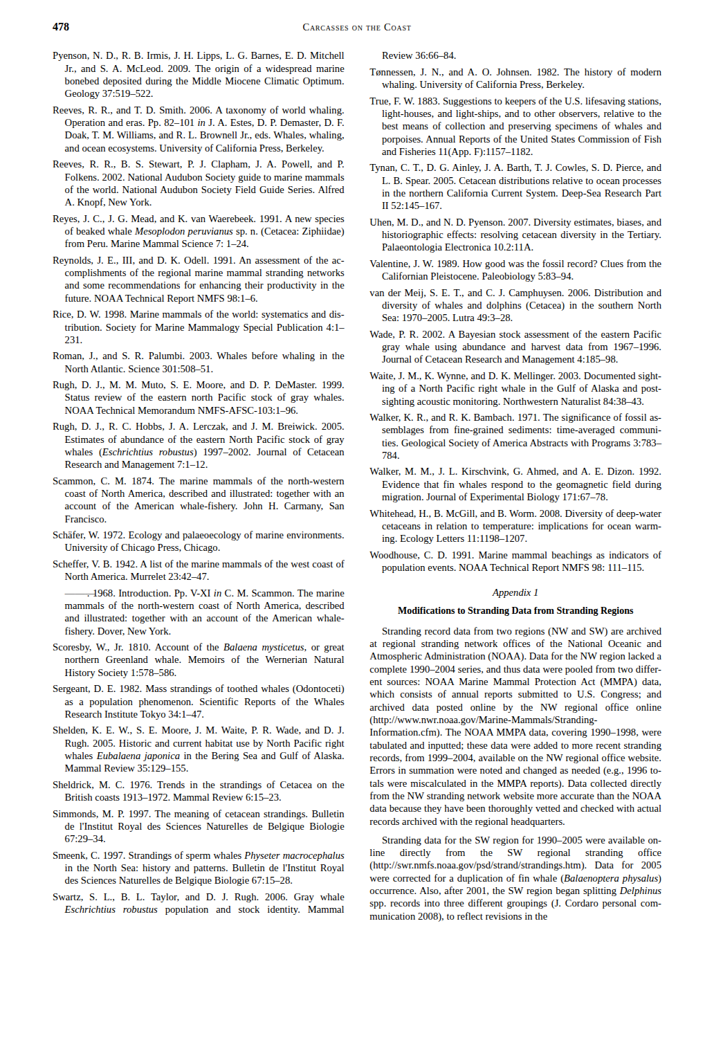478 Carcasses on the Coast 478
Pyenson, N. D., R. B. Irmis, J. H. Lipps, L. G. Barnes, E. D. Mitchell Jr., and S. A. McLeod. 2009. The origin of a widespread marine bonebed deposited during the Middle Miocene Climatic Optimum. Geology 37:519–522.
Reeves, R. R., and T. D. Smith. 2006. A taxonomy of world whaling. Operation and eras. Pp. 82–101 in J. A. Estes, D. P. Demaster, D. F. Doak, T. M. Williams, and R. L. Brownell Jr., eds. Whales, whaling, and ocean ecosystems. University of California Press, Berkeley.
Reeves, R. R., B. S. Stewart, P. J. Clapham, J. A. Powell, and P. Folkens. 2002. National Audubon Society guide to marine mammals of the world. National Audubon Society Field Guide Series. Alfred A. Knopf, New York.
Reyes, J. C., J. G. Mead, and K. van Waerebeek. 1991. A new species of beaked whale Mesoplodon peruvianus sp. n. (Cetacea: Ziphiidae) from Peru. Marine Mammal Science 7: 1–24.
Reynolds, J. E., III, and D. K. Odell. 1991. An assessment of the accomplishments of the regional marine mammal stranding networks and some recommendations for enhancing their productivity in the future. NOAA Technical Report NMFS 98:1–6.
Rice, D. W. 1998. Marine mammals of the world: systematics and distribution. Society for Marine Mammalogy Special Publication 4:1–231.
Roman, J., and S. R. Palumbi. 2003. Whales before whaling in the North Atlantic. Science 301:508–51.
Rugh, D. J., M. M. Muto, S. E. Moore, and D. P. DeMaster. 1999. Status review of the eastern north Pacific stock of gray whales. NOAA Technical Memorandum NMFS-AFSC-103:1–96.
Rugh, D. J., R. C. Hobbs, J. A. Lerczak, and J. M. Breiwick. 2005. Estimates of abundance of the eastern North Pacific stock of gray whales (Eschrichtius robustus) 1997–2002. Journal of Cetacean Research and Management 7:1–12.
Scammon, C. M. 1874. The marine mammals of the north-western coast of North America, described and illustrated: together with an account of the American whale-fishery. John H. Carmany, San Francisco.
Schäfer, W. 1972. Ecology and palaeoecology of marine environments. University of Chicago Press, Chicago.
Scheffer, V. B. 1942. A list of the marine mammals of the west coast of North America. Murrelet 23:42–47.
———. 1968. Introduction. Pp. V-XI in C. M. Scammon. The marine mammals of the north-western coast of North America, described and illustrated: together with an account of the American whale-fishery. Dover, New York.
Scoresby, W., Jr. 1810. Account of the Balaena mysticetus, or great northern Greenland whale. Memoirs of the Wernerian Natural History Society 1:578–586.
Sergeant, D. E. 1982. Mass strandings of toothed whales (Odontoceti) as a population phenomenon. Scientific Reports of the Whales Research Institute Tokyo 34:1–47.
Shelden, K. E. W., S. E. Moore, J. M. Waite, P. R. Wade, and D. J. Rugh. 2005. Historic and current habitat use by North Pacific right whales Eubalaena japonica in the Bering Sea and Gulf of Alaska. Mammal Review 35:129–155.
Sheldrick, M. C. 1976. Trends in the strandings of Cetacea on the British coasts 1913–1972. Mammal Review 6:15–23.
Simmonds, M. P. 1997. The meaning of cetacean strandings. Bulletin de l'Institut Royal des Sciences Naturelles de Belgique Biologie 67:29–34.
Smeenk, C. 1997. Strandings of sperm whales Physeter macrocephalus in the North Sea: history and patterns. Bulletin de l'Institut Royal des Sciences Naturelles de Belgique Biologie 67:15–28.
Swartz, S. L., B. L. Taylor, and D. J. Rugh. 2006. Gray whale Eschrichtius robustus population and stock identity. Mammal Review 36:66–84.
Tønnessen, J. N., and A. O. Johnsen. 1982. The history of modern whaling. University of California Press, Berkeley.
True, F. W. 1883. Suggestions to keepers of the U.S. lifesaving stations, light-houses, and light-ships, and to other observers, relative to the best means of collection and preserving specimens of whales and porpoises. Annual Reports of the United States Commission of Fish and Fisheries 11(App. F):1157–1182.
Tynan, C. T., D. G. Ainley, J. A. Barth, T. J. Cowles, S. D. Pierce, and L. B. Spear. 2005. Cetacean distributions relative to ocean processes in the northern California Current System. Deep-Sea Research Part II 52:145–167.
Uhen, M. D., and N. D. Pyenson. 2007. Diversity estimates, biases, and historiographic effects: resolving cetacean diversity in the Tertiary. Palaeontologia Electronica 10.2:11A.
Valentine, J. W. 1989. How good was the fossil record? Clues from the Californian Pleistocene. Paleobiology 5:83–94.
van der Meij, S. E. T., and C. J. Camphuysen. 2006. Distribution and diversity of whales and dolphins (Cetacea) in the southern North Sea: 1970–2005. Lutra 49:3–28.
Wade, P. R. 2002. A Bayesian stock assessment of the eastern Pacific gray whale using abundance and harvest data from 1967–1996. Journal of Cetacean Research and Management 4:185–98.
Waite, J. M., K. Wynne, and D. K. Mellinger. 2003. Documented sighting of a North Pacific right whale in the Gulf of Alaska and post-sighting acoustic monitoring. Northwestern Naturalist 84:38–43.
Walker, K. R., and R. K. Bambach. 1971. The significance of fossil assemblages from fine-grained sediments: time-averaged communities. Geological Society of America Abstracts with Programs 3:783–784.
Walker, M. M., J. L. Kirschvink, G. Ahmed, and A. E. Dizon. 1992. Evidence that fin whales respond to the geomagnetic field during migration. Journal of Experimental Biology 171:67–78.
Whitehead, H., B. McGill, and B. Worm. 2008. Diversity of deep-water cetaceans in relation to temperature: implications for ocean warming. Ecology Letters 11:1198–1207.
Woodhouse, C. D. 1991. Marine mammal beachings as indicators of population events. NOAA Technical Report NMFS 98: 111–115.
Appendix 1
Modifications to Stranding Data from Stranding Regions
Stranding record data from two regions (NW and SW) are archived at regional stranding network offices of the National Oceanic and Atmospheric Administration (NOAA). Data for the NW region lacked a complete 1990–2004 series, and thus data were pooled from two different sources: NOAA Marine Mammal Protection Act (MMPA) data, which consists of annual reports submitted to U.S. Congress; and archived data posted online by the NW regional office online (http://www.nwr.noaa.gov/Marine-Mammals/Stranding-Information.cfm). The NOAA MMPA data, covering 1990–1998, were tabulated and inputted; these data were added to more recent stranding records, from 1999–2004, available on the NW regional office website. Errors in summation were noted and changed as needed (e.g., 1996 totals were miscalculated in the MMPA reports). Data collected directly from the NW stranding network website more accurate than the NOAA data because they have been thoroughly vetted and checked with actual records archived with the regional headquarters.
Stranding data for the SW region for 1990–2005 were available online directly from the SW regional stranding office (http://swr.nmfs.noaa.gov/psd/strand/strandings.htm). Data for 2005 were corrected for a duplication of fin whale (Balaenoptera physalus) occurrence. Also, after 2001, the SW region began splitting Delphinus spp. records into three different groupings (J. Cordaro personal communication 2008), to reflect revisions in the